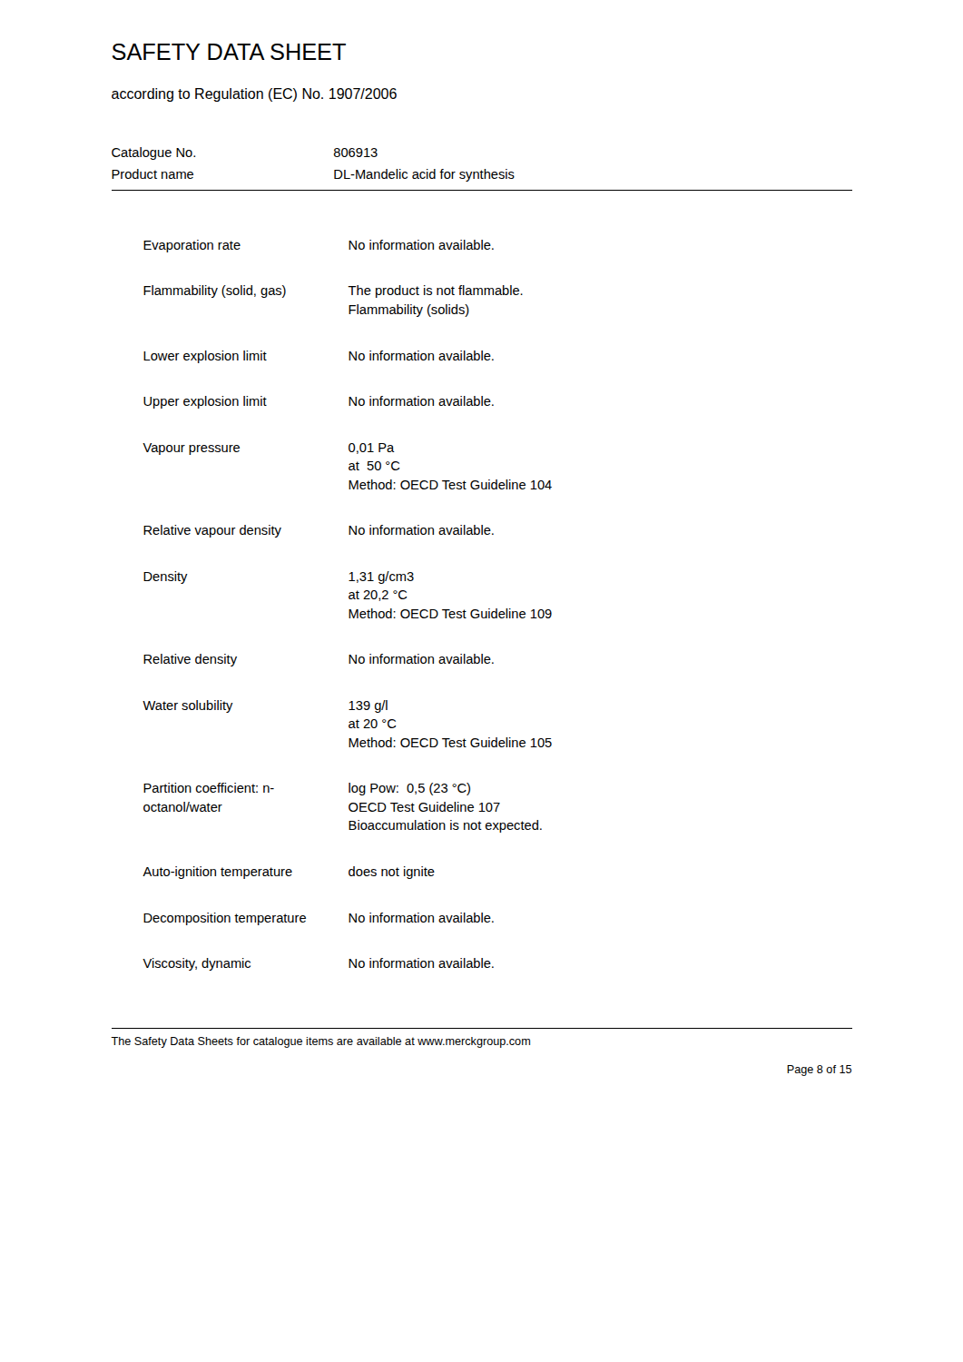SAFETY DATA SHEET
according to Regulation (EC) No. 1907/2006
| Catalogue No. | 806913 |
| Product name | DL-Mandelic acid for synthesis |
| Evaporation rate | No information available. |
| Flammability (solid, gas) | The product is not flammable. Flammability (solids) |
| Lower explosion limit | No information available. |
| Upper explosion limit | No information available. |
| Vapour pressure | 0,01 Pa at 50 °C Method: OECD Test Guideline 104 |
| Relative vapour density | No information available. |
| Density | 1,31 g/cm3 at 20,2 °C Method: OECD Test Guideline 109 |
| Relative density | No information available. |
| Water solubility | 139 g/l at 20 °C Method: OECD Test Guideline 105 |
| Partition coefficient: n-octanol/water | log Pow: 0,5 (23 °C) OECD Test Guideline 107 Bioaccumulation is not expected. |
| Auto-ignition temperature | does not ignite |
| Decomposition temperature | No information available. |
| Viscosity, dynamic | No information available. |
The Safety Data Sheets for catalogue items are available at www.merckgroup.com
Page 8 of 15